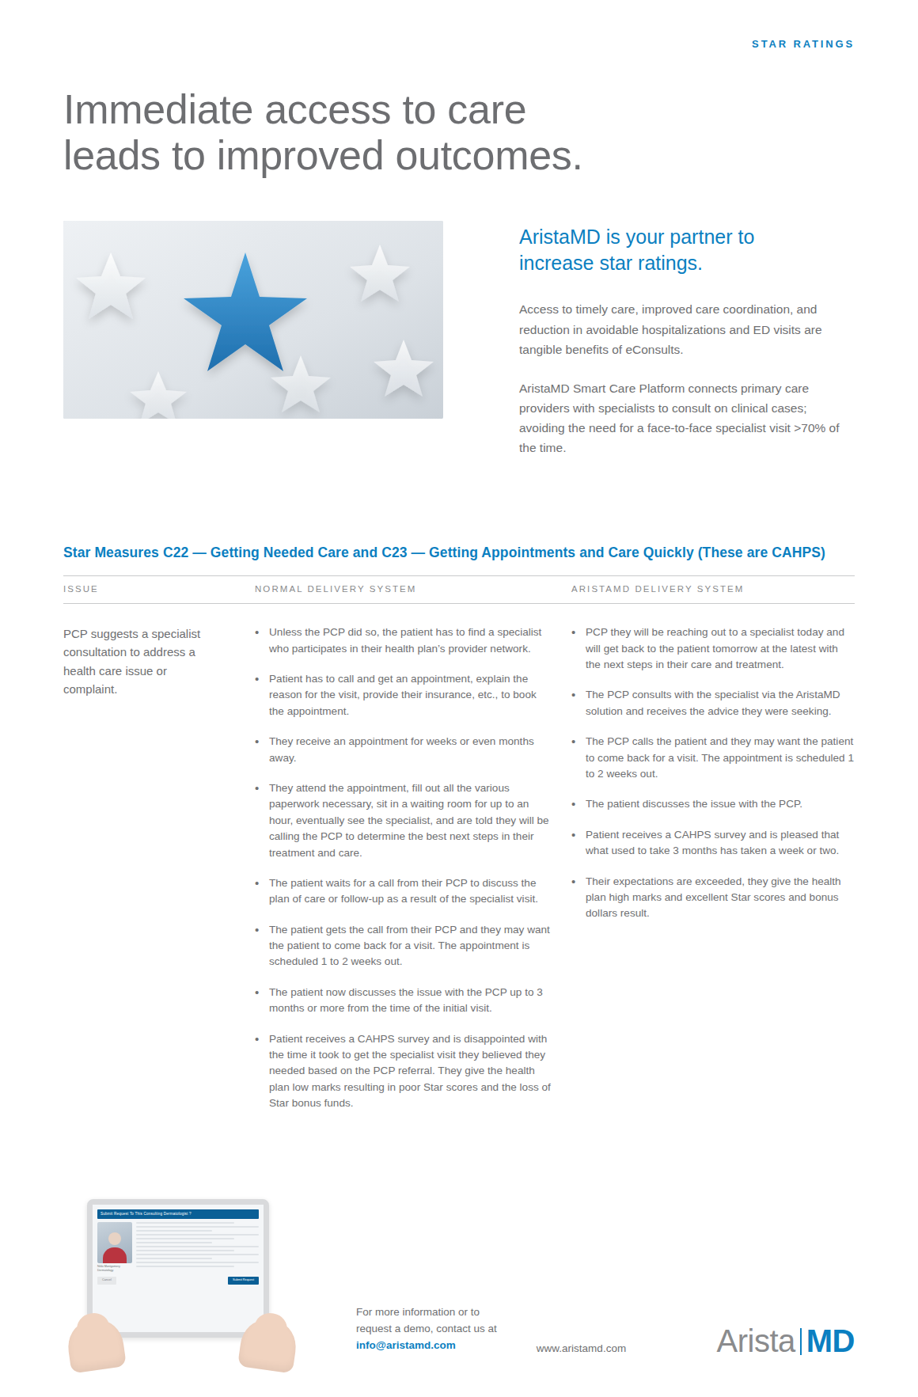STAR RATINGS
Immediate access to care
leads to improved outcomes.
AristaMD is your partner to
increase star ratings.
Access to timely care, improved care coordination, and reduction in avoidable hospitalizations and ED visits are tangible benefits of eConsults.
AristaMD Smart Care Platform connects primary care providers with specialists to consult on clinical cases; avoiding the need for a face-to-face specialist visit >70% of the time.
Star Measures C22 — Getting Needed Care and C23 — Getting Appointments and Care Quickly (These are CAHPS)
| ISSUE | NORMAL DELIVERY SYSTEM | ARISTAMD DELIVERY SYSTEM |
| --- | --- | --- |
| PCP suggests a specialist consultation to address a health care issue or complaint. | Unless the PCP did so, the patient has to find a specialist who participates in their health plan’s provider network. Patient has to call and get an appointment, explain the reason for the visit, provide their insurance, etc., to book the appointment. They receive an appointment for weeks or even months away. They attend the appointment, fill out all the various paperwork necessary, sit in a waiting room for up to an hour, eventually see the specialist, and are told they will be calling the PCP to determine the best next steps in their treatment and care. The patient waits for a call from their PCP to discuss the plan of care or follow-up as a result of the specialist visit. The patient gets the call from their PCP and they may want the patient to come back for a visit. The appointment is scheduled 1 to 2 weeks out. The patient now discusses the issue with the PCP up to 3 months or more from the time of the initial visit. Patient receives a CAHPS survey and is disappointed with the time it took to get the specialist visit they believed they needed based on the PCP referral. They give the health plan low marks resulting in poor Star scores and the loss of Star bonus funds. | PCP they will be reaching out to a specialist today and will get back to the patient tomorrow at the latest with the next steps in their care and treatment. The PCP consults with the specialist via the AristaMD solution and receives the advice they were seeking. The PCP calls the patient and they may want the patient to come back for a visit. The appointment is scheduled 1 to 2 weeks out. The patient discusses the issue with the PCP. Patient receives a CAHPS survey and is pleased that what used to take 3 months has taken a week or two. Their expectations are exceeded, they give the health plan high marks and excellent Star scores and bonus dollars result. |
Submit Request To This Consulting Dermatologist ?
Nikki Montgomery
Dermatology
Cancel Submit Request
For more information or to
request a demo, contact us at
info@aristamd.com
www.aristamd.com
Arista MD